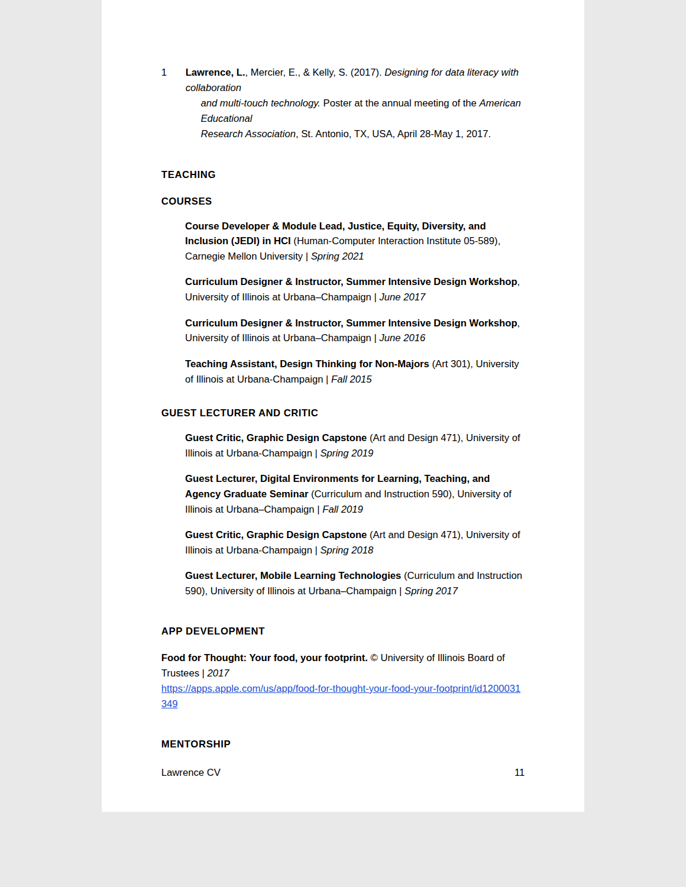1 Lawrence, L., Mercier, E., & Kelly, S. (2017). Designing for data literacy with collaboration and multi-touch technology. Poster at the annual meeting of the American Educational Research Association, St. Antonio, TX, USA, April 28-May 1, 2017.
TEACHING
COURSES
Course Developer & Module Lead, Justice, Equity, Diversity, and Inclusion (JEDI) in HCI (Human-Computer Interaction Institute 05-589), Carnegie Mellon University | Spring 2021
Curriculum Designer & Instructor, Summer Intensive Design Workshop, University of Illinois at Urbana–Champaign | June 2017
Curriculum Designer & Instructor, Summer Intensive Design Workshop, University of Illinois at Urbana–Champaign | June 2016
Teaching Assistant, Design Thinking for Non-Majors (Art 301), University of Illinois at Urbana-Champaign | Fall 2015
GUEST LECTURER AND CRITIC
Guest Critic, Graphic Design Capstone (Art and Design 471), University of Illinois at Urbana-Champaign | Spring 2019
Guest Lecturer, Digital Environments for Learning, Teaching, and Agency Graduate Seminar (Curriculum and Instruction 590), University of Illinois at Urbana–Champaign | Fall 2019
Guest Critic, Graphic Design Capstone (Art and Design 471), University of Illinois at Urbana-Champaign | Spring 2018
Guest Lecturer, Mobile Learning Technologies (Curriculum and Instruction 590), University of Illinois at Urbana–Champaign | Spring 2017
APP DEVELOPMENT
Food for Thought: Your food, your footprint. © University of Illinois Board of Trustees | 2017
https://apps.apple.com/us/app/food-for-thought-your-food-your-footprint/id1200031349
MENTORSHIP
Lawrence CV 11